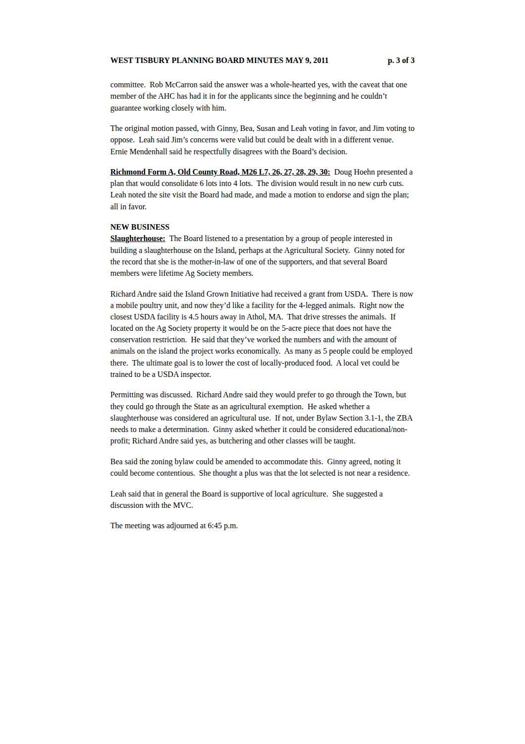WEST TISBURY PLANNING BOARD MINUTES MAY 9, 2011 p. 3 of 3
committee. Rob McCarron said the answer was a whole-hearted yes, with the caveat that one member of the AHC has had it in for the applicants since the beginning and he couldn’t guarantee working closely with him.
The original motion passed, with Ginny, Bea, Susan and Leah voting in favor, and Jim voting to oppose. Leah said Jim’s concerns were valid but could be dealt with in a different venue. Ernie Mendenhall said he respectfully disagrees with the Board’s decision.
Richmond Form A, Old County Road, M26 L7, 26, 27, 28, 29, 30: Doug Hoehn presented a plan that would consolidate 6 lots into 4 lots. The division would result in no new curb cuts. Leah noted the site visit the Board had made, and made a motion to endorse and sign the plan; all in favor.
NEW BUSINESS
Slaughterhouse: The Board listened to a presentation by a group of people interested in building a slaughterhouse on the Island, perhaps at the Agricultural Society. Ginny noted for the record that she is the mother-in-law of one of the supporters, and that several Board members were lifetime Ag Society members.
Richard Andre said the Island Grown Initiative had received a grant from USDA. There is now a mobile poultry unit, and now they’d like a facility for the 4-legged animals. Right now the closest USDA facility is 4.5 hours away in Athol, MA. That drive stresses the animals. If located on the Ag Society property it would be on the 5-acre piece that does not have the conservation restriction. He said that they’ve worked the numbers and with the amount of animals on the island the project works economically. As many as 5 people could be employed there. The ultimate goal is to lower the cost of locally-produced food. A local vet could be trained to be a USDA inspector.
Permitting was discussed. Richard Andre said they would prefer to go through the Town, but they could go through the State as an agricultural exemption. He asked whether a slaughterhouse was considered an agricultural use. If not, under Bylaw Section 3.1-1, the ZBA needs to make a determination. Ginny asked whether it could be considered educational/non-profit; Richard Andre said yes, as butchering and other classes will be taught.
Bea said the zoning bylaw could be amended to accommodate this. Ginny agreed, noting it could become contentious. She thought a plus was that the lot selected is not near a residence.
Leah said that in general the Board is supportive of local agriculture. She suggested a discussion with the MVC.
The meeting was adjourned at 6:45 p.m.